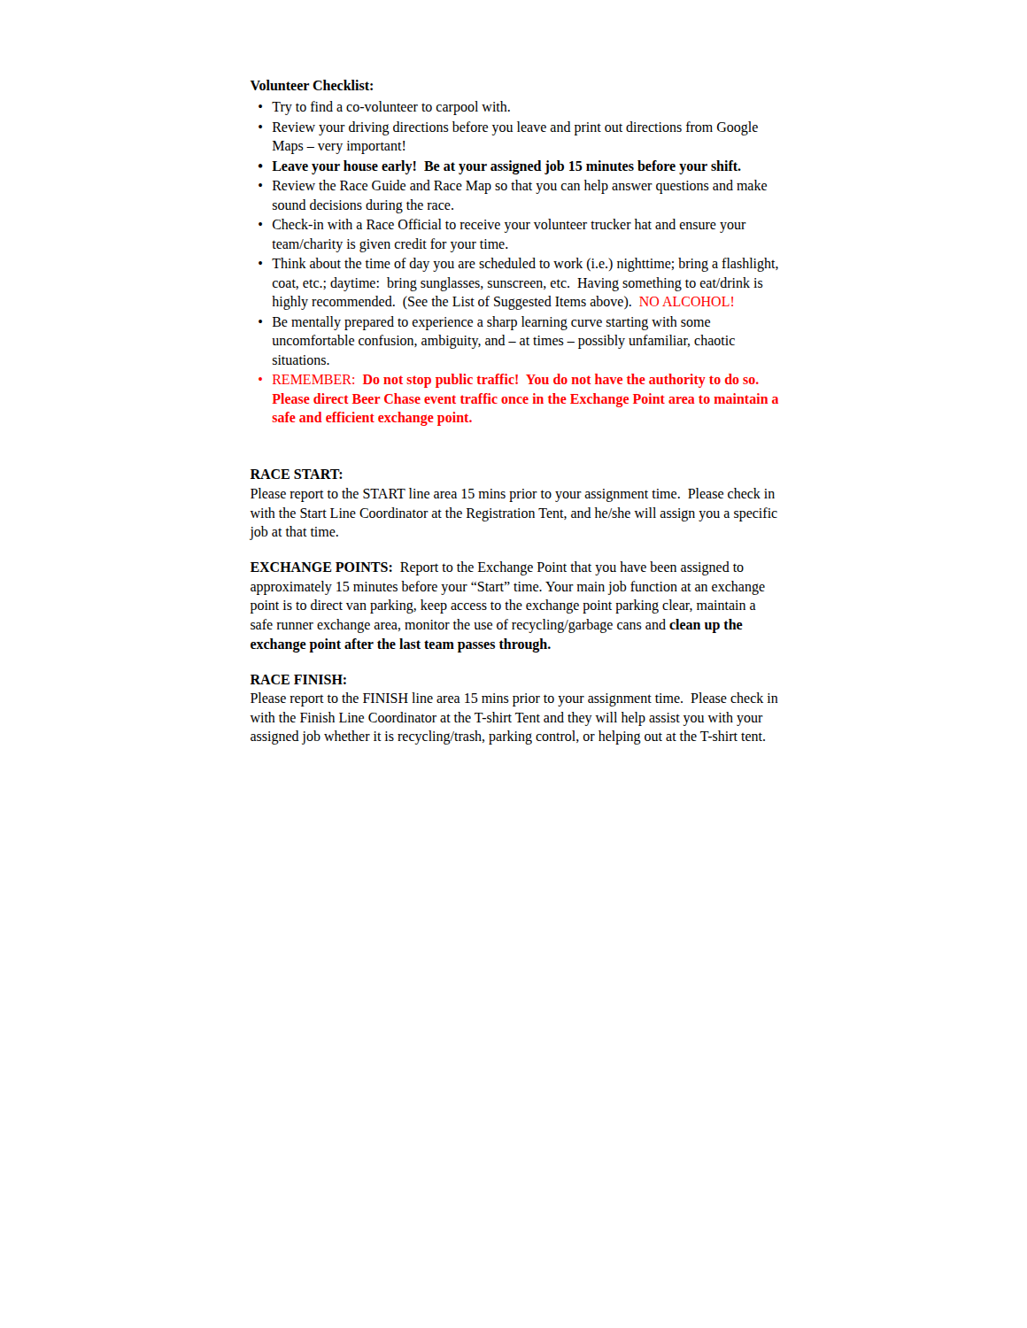Volunteer Checklist:
Try to find a co-volunteer to carpool with.
Review your driving directions before you leave and print out directions from Google Maps – very important!
Leave your house early! Be at your assigned job 15 minutes before your shift.
Review the Race Guide and Race Map so that you can help answer questions and make sound decisions during the race.
Check-in with a Race Official to receive your volunteer trucker hat and ensure your team/charity is given credit for your time.
Think about the time of day you are scheduled to work (i.e.) nighttime; bring a flashlight, coat, etc.; daytime: bring sunglasses, sunscreen, etc. Having something to eat/drink is highly recommended. (See the List of Suggested Items above). NO ALCOHOL!
Be mentally prepared to experience a sharp learning curve starting with some uncomfortable confusion, ambiguity, and – at times – possibly unfamiliar, chaotic situations.
REMEMBER: Do not stop public traffic! You do not have the authority to do so. Please direct Beer Chase event traffic once in the Exchange Point area to maintain a safe and efficient exchange point.
RACE START:
Please report to the START line area 15 mins prior to your assignment time. Please check in with the Start Line Coordinator at the Registration Tent, and he/she will assign you a specific job at that time.
EXCHANGE POINTS: Report to the Exchange Point that you have been assigned to approximately 15 minutes before your “Start” time. Your main job function at an exchange point is to direct van parking, keep access to the exchange point parking clear, maintain a safe runner exchange area, monitor the use of recycling/garbage cans and clean up the exchange point after the last team passes through.
RACE FINISH:
Please report to the FINISH line area 15 mins prior to your assignment time. Please check in with the Finish Line Coordinator at the T-shirt Tent and they will help assist you with your assigned job whether it is recycling/trash, parking control, or helping out at the T-shirt tent.